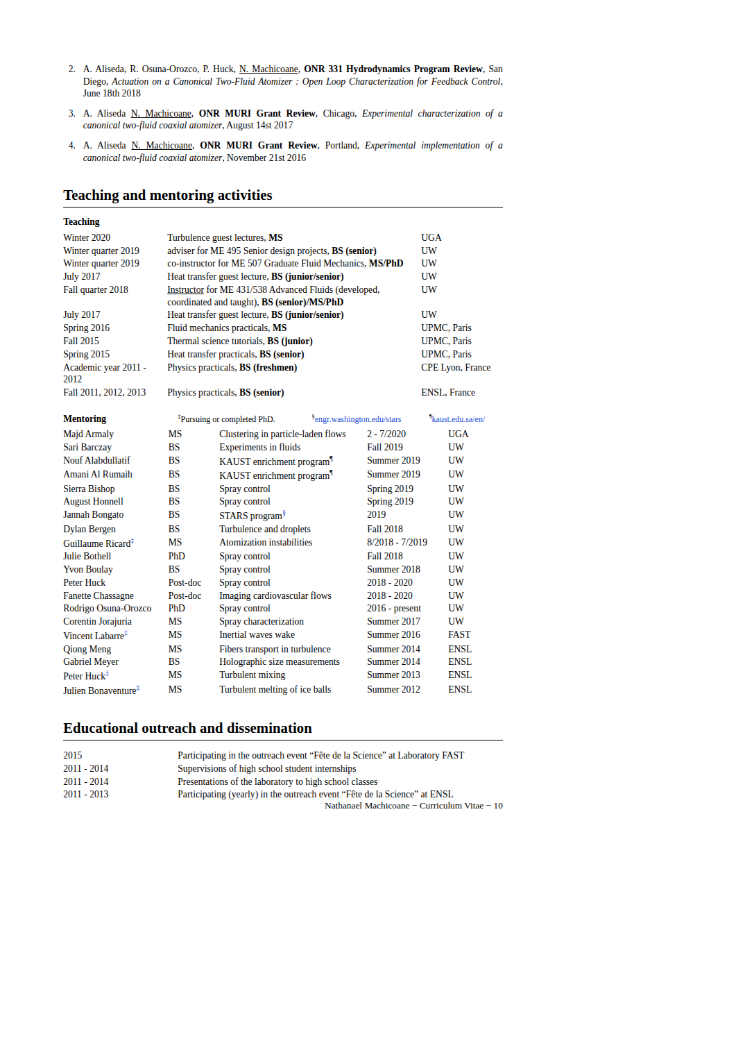2. A. Aliseda, R. Osuna-Orozco, P. Huck, N. Machicoane, ONR 331 Hydrodynamics Program Review, San Diego, Actuation on a Canonical Two-Fluid Atomizer : Open Loop Characterization for Feedback Control, June 18th 2018
3. A. Aliseda N. Machicoane, ONR MURI Grant Review, Chicago, Experimental characterization of a canonical two-fluid coaxial atomizer, August 14st 2017
4. A. Aliseda N. Machicoane, ONR MURI Grant Review, Portland, Experimental implementation of a canonical two-fluid coaxial atomizer, November 21st 2016
Teaching and mentoring activities
Teaching
| Winter 2020 | Turbulence guest lectures, MS | UGA |
| Winter quarter 2019 | adviser for ME 495 Senior design projects, BS (senior) | UW |
| Winter quarter 2019 | co-instructor for ME 507 Graduate Fluid Mechanics, MS/PhD | UW |
| July 2017 | Heat transfer guest lecture, BS (junior/senior) | UW |
| Fall quarter 2018 | Instructor for ME 431/538 Advanced Fluids (developed, coordinated and taught), BS (senior)/MS/PhD | UW |
| July 2017 | Heat transfer guest lecture, BS (junior/senior) | UW |
| Spring 2016 | Fluid mechanics practicals, MS | UPMC, Paris |
| Fall 2015 | Thermal science tutorials, BS (junior) | UPMC, Paris |
| Spring 2015 | Heat transfer practicals, BS (senior) | UPMC, Paris |
| Academic year 2011 - 2012 | Physics practicals, BS (freshmen) | CPE Lyon, France |
| Fall 2011, 2012, 2013 | Physics practicals, BS (senior) | ENSL, France |
Mentoring
‡Pursuing or completed PhD.§engr.washington.edu/stars¶kaust.edu.sa/en/
| Majd Armaly | MS | Clustering in particle-laden flows | 2 - 7/2020 | UGA |
| Sari Barczay | BS | Experiments in fluids | Fall 2019 | UW |
| Nouf Alabdullatif | BS | KAUST enrichment program ¶ | Summer 2019 | UW |
| Amani Al Rumaih | BS | KAUST enrichment program ¶ | Summer 2019 | UW |
| Sierra Bishop | BS | Spray control | Spring 2019 | UW |
| August Honnell | BS | Spray control | Spring 2019 | UW |
| Jannah Bongato | BS | STARS program § | 2019 | UW |
| Dylan Bergen | BS | Turbulence and droplets | Fall 2018 | UW |
| Guillaume Ricard ‡ | MS | Atomization instabilities | 8/2018 - 7/2019 | UW |
| Julie Bothell | PhD | Spray control | Fall 2018 | UW |
| Yvon Boulay | BS | Spray control | Summer 2018 | UW |
| Peter Huck | Post-doc | Spray control | 2018 - 2020 | UW |
| Fanette Chassagne | Post-doc | Imaging cardiovascular flows | 2018 - 2020 | UW |
| Rodrigo Osuna-Orozco | PhD | Spray control | 2016 - present | UW |
| Corentin Jorajuria | MS | Spray characterization | Summer 2017 | UW |
| Vincent Labarre ‡ | MS | Inertial waves wake | Summer 2016 | FAST |
| Qiong Meng | MS | Fibers transport in turbulence | Summer 2014 | ENSL |
| Gabriel Meyer | BS | Holographic size measurements | Summer 2014 | ENSL |
| Peter Huck ‡ | MS | Turbulent mixing | Summer 2013 | ENSL |
| Julien Bonaventure ‡ | MS | Turbulent melting of ice balls | Summer 2012 | ENSL |
Educational outreach and dissemination
| 2015 | Participating in the outreach event “Fête de la Science” at Laboratory FAST |
| 2011 - 2014 | Supervisions of high school student internships |
| 2011 - 2014 | Presentations of the laboratory to high school classes |
| 2011 - 2013 | Participating (yearly) in the outreach event “Fête de la Science” at ENSL |
Nathanael Machicoane − Curriculum Vitae − 10